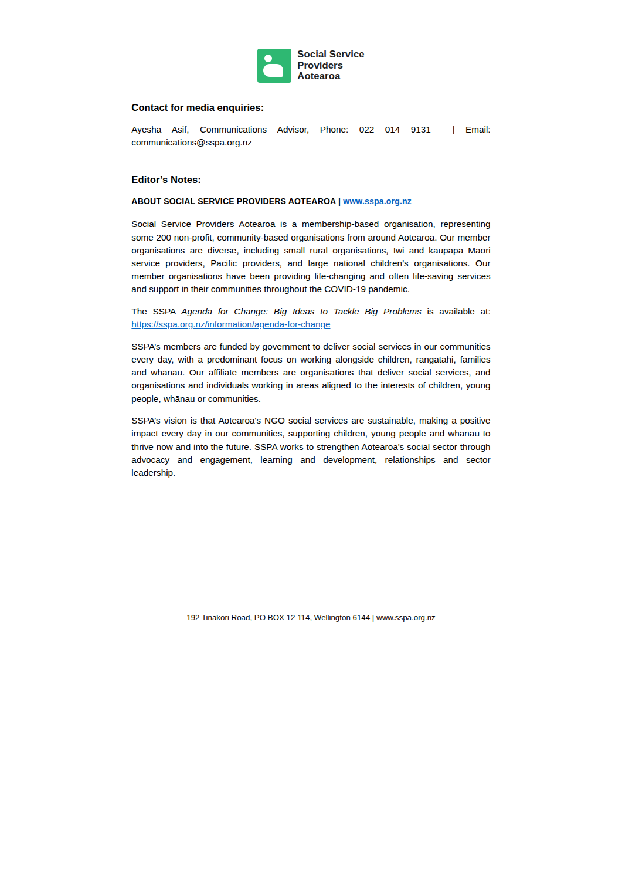Social Service
Providers
Aotearoa
Contact for media enquiries:
Ayesha Asif, Communications Advisor, Phone: 022 014 9131 | Email: communications@sspa.org.nz
Editor’s Notes:
ABOUT SOCIAL SERVICE PROVIDERS AOTEAROA | www.sspa.org.nz
Social Service Providers Aotearoa is a membership-based organisation, representing some 200 non-profit, community-based organisations from around Aotearoa. Our member organisations are diverse, including small rural organisations, Iwi and kaupapa Māori service providers, Pacific providers, and large national children’s organisations. Our member organisations have been providing life-changing and often life-saving services and support in their communities throughout the COVID-19 pandemic.
The SSPA Agenda for Change: Big Ideas to Tackle Big Problems is available at: https://sspa.org.nz/information/agenda-for-change
SSPA’s members are funded by government to deliver social services in our communities every day, with a predominant focus on working alongside children, rangatahi, families and whānau. Our affiliate members are organisations that deliver social services, and organisations and individuals working in areas aligned to the interests of children, young people, whānau or communities.
SSPA’s vision is that Aotearoa's NGO social services are sustainable, making a positive impact every day in our communities, supporting children, young people and whānau to thrive now and into the future. SSPA works to strengthen Aotearoa's social sector through advocacy and engagement, learning and development, relationships and sector leadership.
192 Tinakori Road, PO BOX 12 114, Wellington 6144 | www.sspa.org.nz